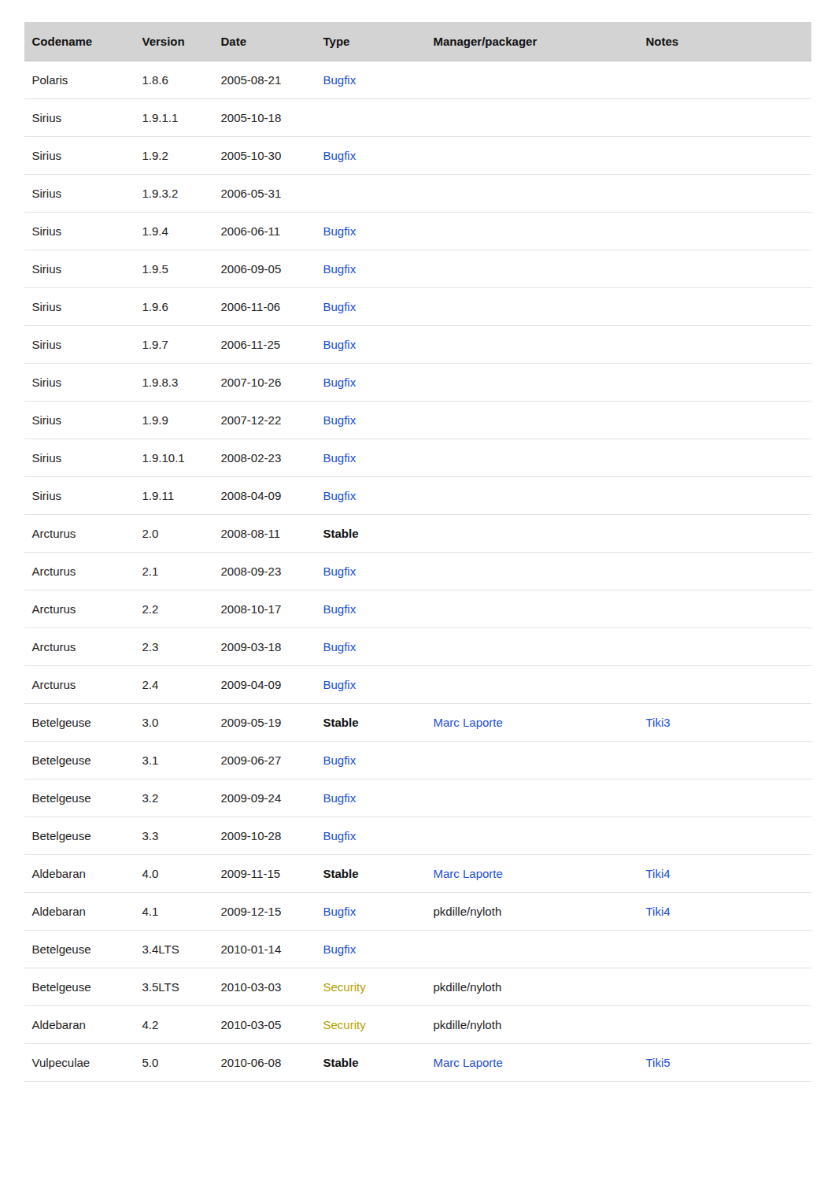| Codename | Version | Date | Type | Manager/packager | Notes |
| --- | --- | --- | --- | --- | --- |
| Polaris | 1.8.6 | 2005-08-21 | Bugfix | | |
| Sirius | 1.9.1.1 | 2005-10-18 | | | |
| Sirius | 1.9.2 | 2005-10-30 | Bugfix | | |
| Sirius | 1.9.3.2 | 2006-05-31 | | | |
| Sirius | 1.9.4 | 2006-06-11 | Bugfix | | |
| Sirius | 1.9.5 | 2006-09-05 | Bugfix | | |
| Sirius | 1.9.6 | 2006-11-06 | Bugfix | | |
| Sirius | 1.9.7 | 2006-11-25 | Bugfix | | |
| Sirius | 1.9.8.3 | 2007-10-26 | Bugfix | | |
| Sirius | 1.9.9 | 2007-12-22 | Bugfix | | |
| Sirius | 1.9.10.1 | 2008-02-23 | Bugfix | | |
| Sirius | 1.9.11 | 2008-04-09 | Bugfix | | |
| Arcturus | 2.0 | 2008-08-11 | Stable | | |
| Arcturus | 2.1 | 2008-09-23 | Bugfix | | |
| Arcturus | 2.2 | 2008-10-17 | Bugfix | | |
| Arcturus | 2.3 | 2009-03-18 | Bugfix | | |
| Arcturus | 2.4 | 2009-04-09 | Bugfix | | |
| Betelgeuse | 3.0 | 2009-05-19 | Stable | Marc Laporte | Tiki3 |
| Betelgeuse | 3.1 | 2009-06-27 | Bugfix | | |
| Betelgeuse | 3.2 | 2009-09-24 | Bugfix | | |
| Betelgeuse | 3.3 | 2009-10-28 | Bugfix | | |
| Aldebaran | 4.0 | 2009-11-15 | Stable | Marc Laporte | Tiki4 |
| Aldebaran | 4.1 | 2009-12-15 | Bugfix | pkdille/nyloth | Tiki4 |
| Betelgeuse | 3.4LTS | 2010-01-14 | Bugfix | | |
| Betelgeuse | 3.5LTS | 2010-03-03 | Security | pkdille/nyloth | |
| Aldebaran | 4.2 | 2010-03-05 | Security | pkdille/nyloth | |
| Vulpeculae | 5.0 | 2010-06-08 | Stable | Marc Laporte | Tiki5 |